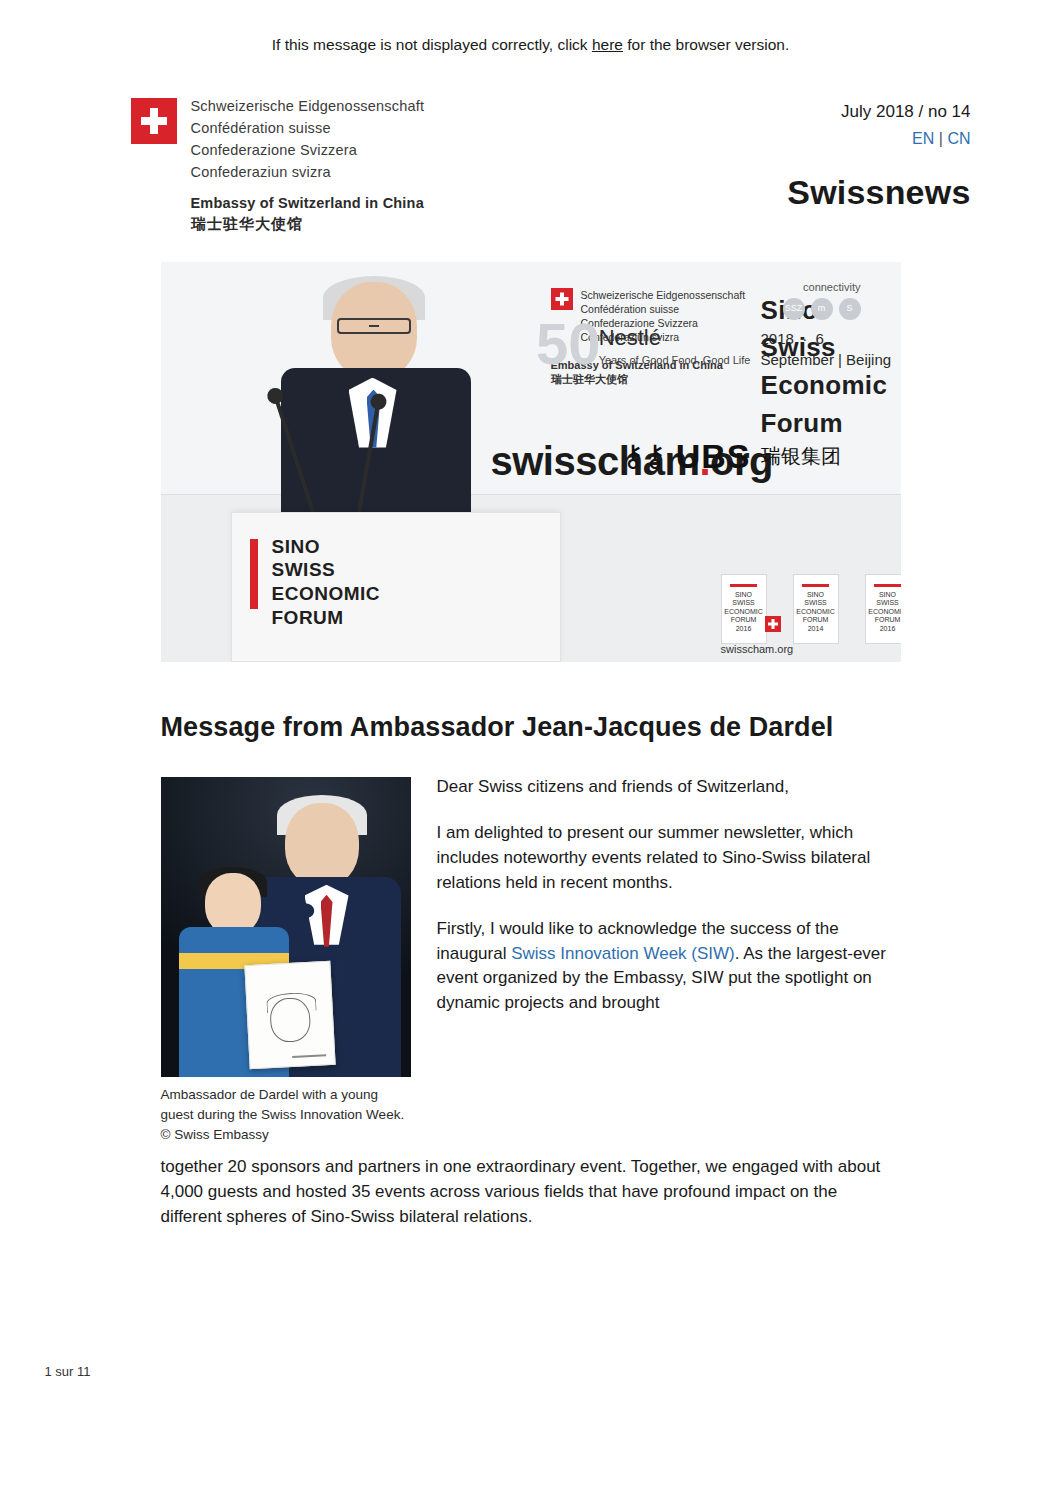If this message is not displayed correctly, click here for the browser version.
Schweizerische Eidgenossenschaft
Confédération suisse
Confederazione Svizzera
Confederaziun svizra
Embassy of Switzerland in China
瑞士驻华大使馆
July 2018 / no 14
EN | CN
Swissnews
Schweizerische Eidgenossenschaft
Confédération suisse
Confederazione Svizzera
Confederaziun svizra
Embassy of Switzerland in China
瑞士驻华大使馆
Sino-Swiss Economic Forum
2018 · 6 September | Beijing
50
NestléYears of Good Food, Good Life
connectivity
SSZ m S
swisscham. org
⚷⚷ UBS 瑞银集团
SINO SWISS ECONOMIC FORUM 2016
SINO SWISS ECONOMIC FORUM 2014
SINO SWISS ECONOMIC FORUM 2016
SINO SWISS ECONOMIC FORUM 2016
SINO SWISS ECONOMIC FORUM 2016
swisscham.org
swisscham.org
SINO
SWISS
ECONOMIC
FORUM
Message from Ambassador Jean-Jacques de Dardel
Ambassador de Dardel with a young guest during the Swiss Innovation Week. © Swiss Embassy
Dear Swiss citizens and friends of Switzerland,
I am delighted to present our summer newsletter, which includes noteworthy events related to Sino-Swiss bilateral relations held in recent months.
Firstly, I would like to acknowledge the success of the inaugural Swiss Innovation Week (SIW). As the largest-ever event organized by the Embassy, SIW put the spotlight on dynamic projects and brought
together 20 sponsors and partners in one extraordinary event. Together, we engaged with about 4,000 guests and hosted 35 events across various fields that have profound impact on the different spheres of Sino-Swiss bilateral relations.
1 sur 11